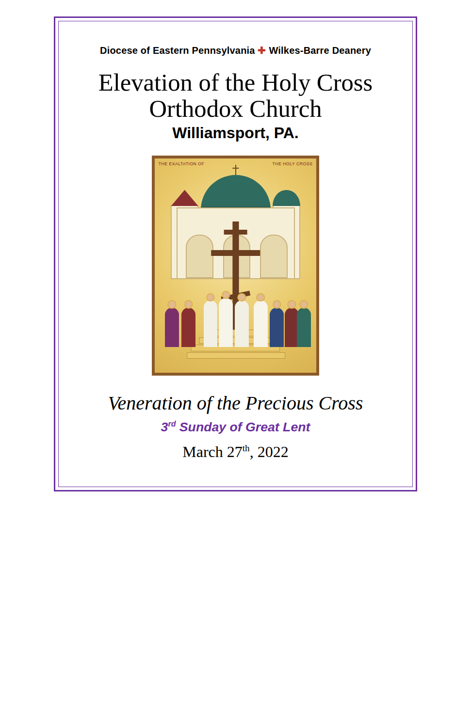Diocese of Eastern Pennsylvania ✚ Wilkes-Barre Deanery
Elevation of the Holy Cross
Orthodox Church
Williamsport, PA.
The Exaltation of the Holy Cross
Veneration of the Precious Cross
3rd Sunday of Great Lent
March 27th, 2022